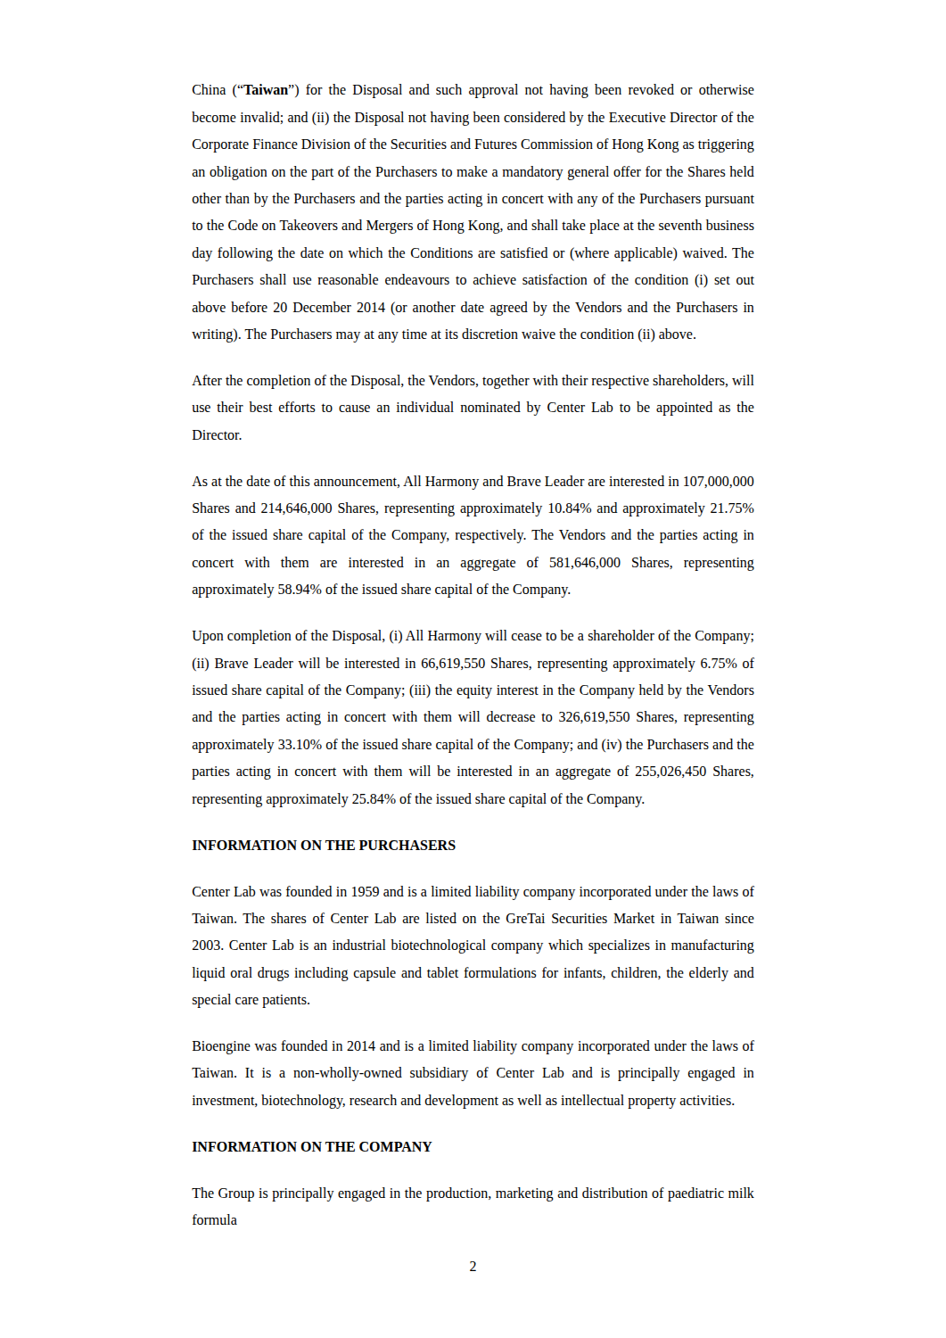China (“Taiwan”) for the Disposal and such approval not having been revoked or otherwise become invalid; and (ii) the Disposal not having been considered by the Executive Director of the Corporate Finance Division of the Securities and Futures Commission of Hong Kong as triggering an obligation on the part of the Purchasers to make a mandatory general offer for the Shares held other than by the Purchasers and the parties acting in concert with any of the Purchasers pursuant to the Code on Takeovers and Mergers of Hong Kong, and shall take place at the seventh business day following the date on which the Conditions are satisfied or (where applicable) waived. The Purchasers shall use reasonable endeavours to achieve satisfaction of the condition (i) set out above before 20 December 2014 (or another date agreed by the Vendors and the Purchasers in writing). The Purchasers may at any time at its discretion waive the condition (ii) above.
After the completion of the Disposal, the Vendors, together with their respective shareholders, will use their best efforts to cause an individual nominated by Center Lab to be appointed as the Director.
As at the date of this announcement, All Harmony and Brave Leader are interested in 107,000,000 Shares and 214,646,000 Shares, representing approximately 10.84% and approximately 21.75% of the issued share capital of the Company, respectively. The Vendors and the parties acting in concert with them are interested in an aggregate of 581,646,000 Shares, representing approximately 58.94% of the issued share capital of the Company.
Upon completion of the Disposal, (i) All Harmony will cease to be a shareholder of the Company; (ii) Brave Leader will be interested in 66,619,550 Shares, representing approximately 6.75% of issued share capital of the Company; (iii) the equity interest in the Company held by the Vendors and the parties acting in concert with them will decrease to 326,619,550 Shares, representing approximately 33.10% of the issued share capital of the Company; and (iv) the Purchasers and the parties acting in concert with them will be interested in an aggregate of 255,026,450 Shares, representing approximately 25.84% of the issued share capital of the Company.
INFORMATION ON THE PURCHASERS
Center Lab was founded in 1959 and is a limited liability company incorporated under the laws of Taiwan. The shares of Center Lab are listed on the GreTai Securities Market in Taiwan since 2003. Center Lab is an industrial biotechnological company which specializes in manufacturing liquid oral drugs including capsule and tablet formulations for infants, children, the elderly and special care patients.
Bioengine was founded in 2014 and is a limited liability company incorporated under the laws of Taiwan. It is a non-wholly-owned subsidiary of Center Lab and is principally engaged in investment, biotechnology, research and development as well as intellectual property activities.
INFORMATION ON THE COMPANY
The Group is principally engaged in the production, marketing and distribution of paediatric milk formula
2